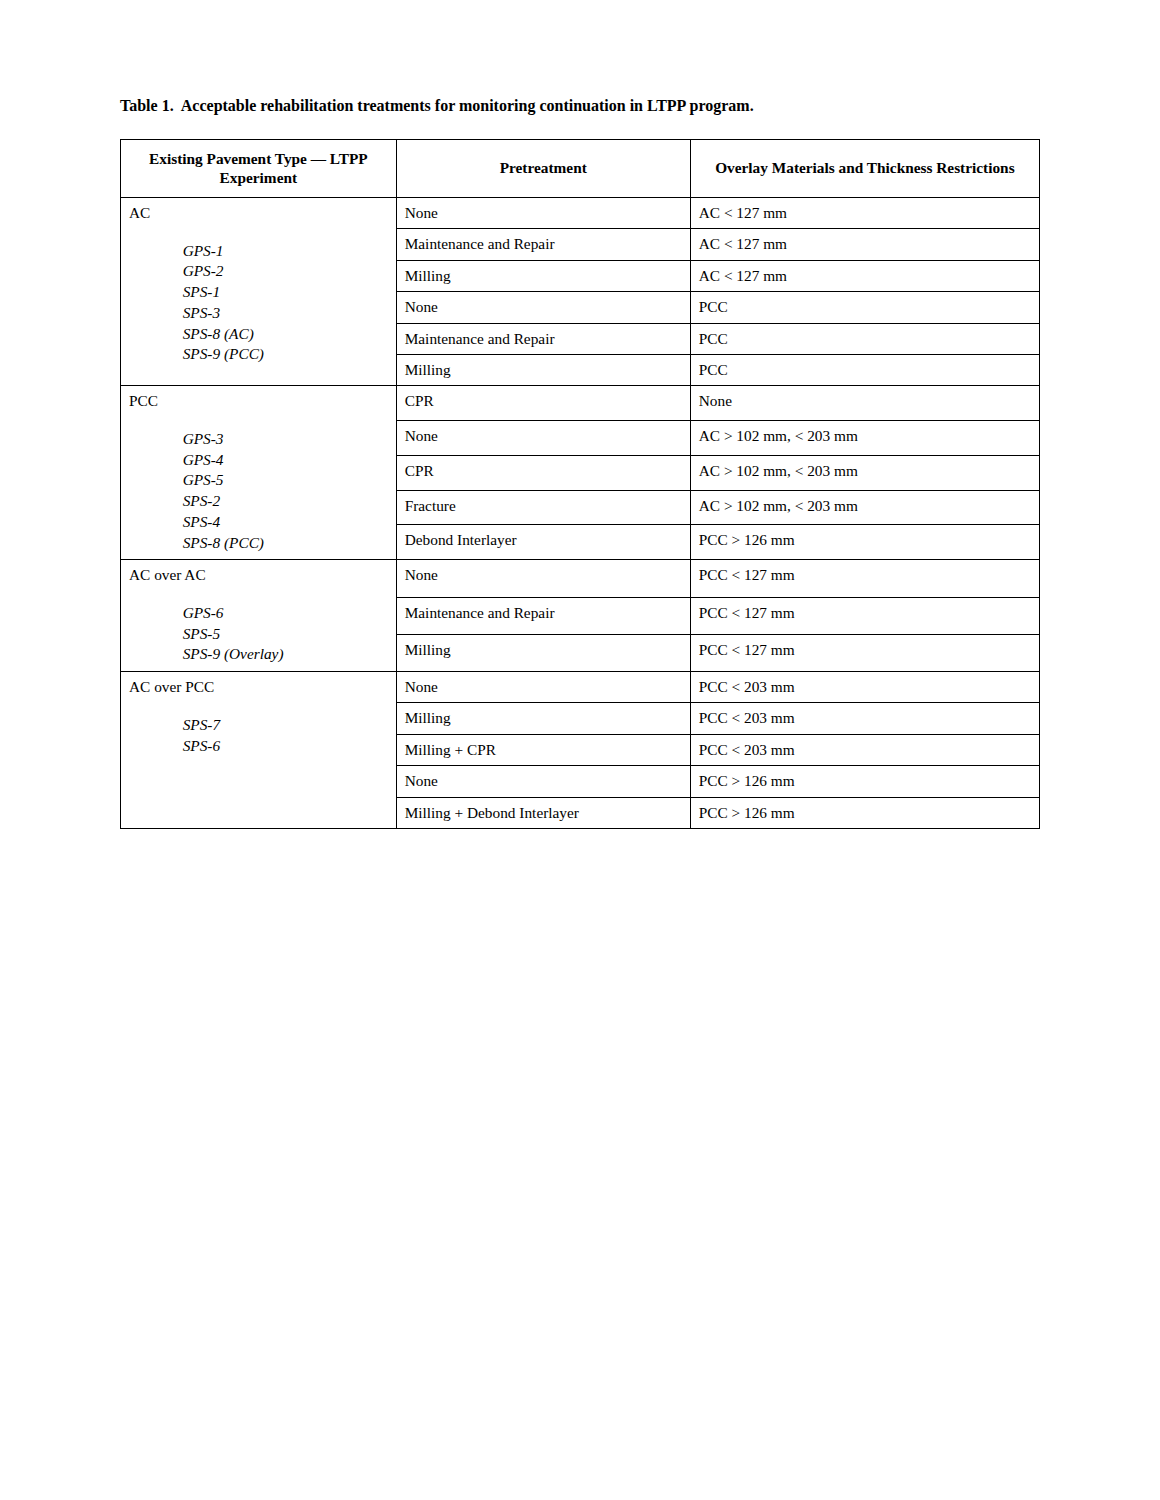Table 1. Acceptable rehabilitation treatments for monitoring continuation in LTPP program.
| Existing Pavement Type — LTPP Experiment | Pretreatment | Overlay Materials and Thickness Restrictions |
| --- | --- | --- |
| AC GPS-1 GPS-2 SPS-1 SPS-3 SPS-8 (AC) SPS-9 (PCC) | None | AC < 127 mm |
| Maintenance and Repair | AC < 127 mm |
| Milling | AC < 127 mm |
| None | PCC |
| Maintenance and Repair | PCC |
| Milling | PCC |
| PCC GPS-3 GPS-4 GPS-5 SPS-2 SPS-4 SPS-8 (PCC) | CPR | None |
| None | AC > 102 mm, < 203 mm |
| CPR | AC > 102 mm, < 203 mm |
| Fracture | AC > 102 mm, < 203 mm |
| Debond Interlayer | PCC > 126 mm |
| AC over AC GPS-6 SPS-5 SPS-9 (Overlay) | None | PCC < 127 mm |
| Maintenance and Repair | PCC < 127 mm |
| Milling | PCC < 127 mm |
| AC over PCC SPS-7 SPS-6 | None | PCC < 203 mm |
| Milling | PCC < 203 mm |
| Milling + CPR | PCC < 203 mm |
| None | PCC > 126 mm |
| Milling + Debond Interlayer | PCC > 126 mm |